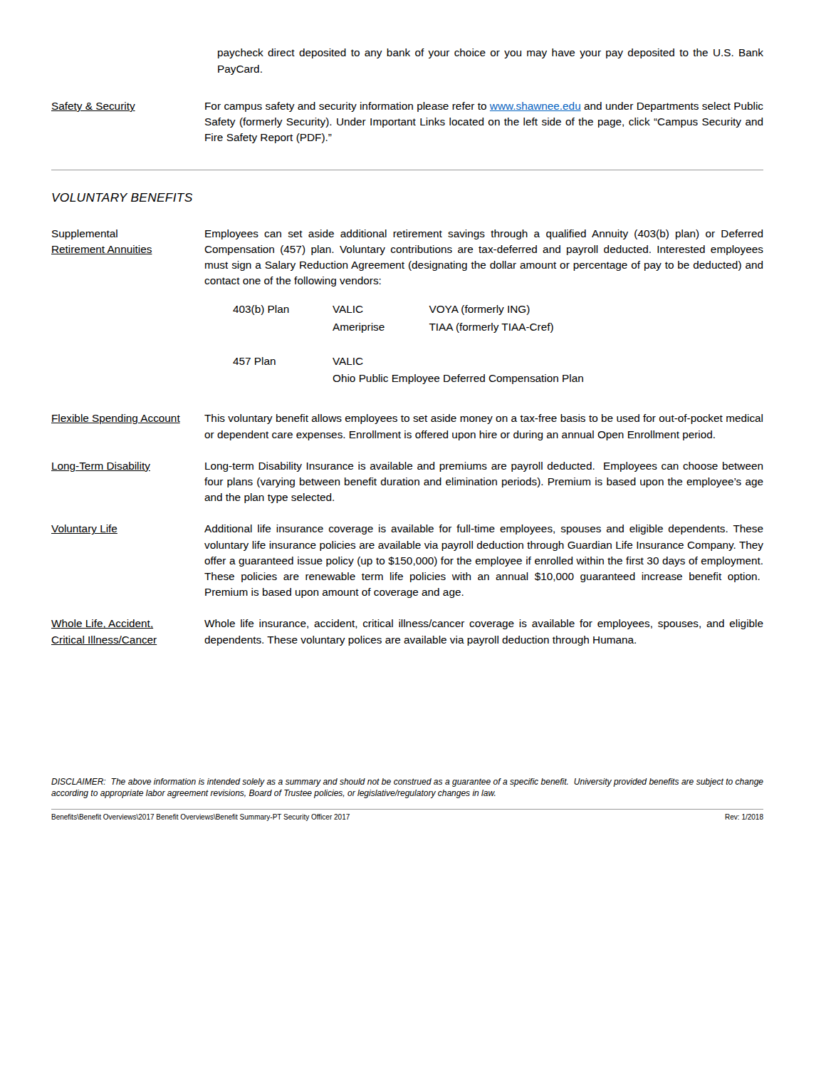paycheck direct deposited to any bank of your choice or you may have your pay deposited to the U.S. Bank PayCard.
Safety & Security
For campus safety and security information please refer to www.shawnee.edu and under Departments select Public Safety (formerly Security). Under Important Links located on the left side of the page, click “Campus Security and Fire Safety Report (PDF).”
VOLUNTARY BENEFITS
Supplemental
Retirement Annuities
Employees can set aside additional retirement savings through a qualified Annuity (403(b) plan) or Deferred Compensation (457) plan. Voluntary contributions are tax-deferred and payroll deducted. Interested employees must sign a Salary Reduction Agreement (designating the dollar amount or percentage of pay to be deducted) and contact one of the following vendors:
| 403(b) Plan | VALIC | VOYA (formerly ING) |
| | Ameriprise | TIAA (formerly TIAA-Cref) |
| 457 Plan | VALIC |
| | Ohio Public Employee Deferred Compensation Plan |
Flexible Spending Account
This voluntary benefit allows employees to set aside money on a tax-free basis to be used for out-of-pocket medical or dependent care expenses. Enrollment is offered upon hire or during an annual Open Enrollment period.
Long-Term Disability
Long-term Disability Insurance is available and premiums are payroll deducted. Employees can choose between four plans (varying between benefit duration and elimination periods). Premium is based upon the employee’s age and the plan type selected.
Voluntary Life
Additional life insurance coverage is available for full-time employees, spouses and eligible dependents. These voluntary life insurance policies are available via payroll deduction through Guardian Life Insurance Company. They offer a guaranteed issue policy (up to $150,000) for the employee if enrolled within the first 30 days of employment. These policies are renewable term life policies with an annual $10,000 guaranteed increase benefit option. Premium is based upon amount of coverage and age.
Whole Life, Accident,
Critical Illness/Cancer
Whole life insurance, accident, critical illness/cancer coverage is available for employees, spouses, and eligible dependents. These voluntary polices are available via payroll deduction through Humana.
DISCLAIMER: The above information is intended solely as a summary and should not be construed as a guarantee of a specific benefit. University provided benefits are subject to change according to appropriate labor agreement revisions, Board of Trustee policies, or legislative/regulatory changes in law.
Benefits\Benefit Overviews\2017 Benefit Overviews\Benefit Summary-PT Security Officer 2017 Rev: 1/2018